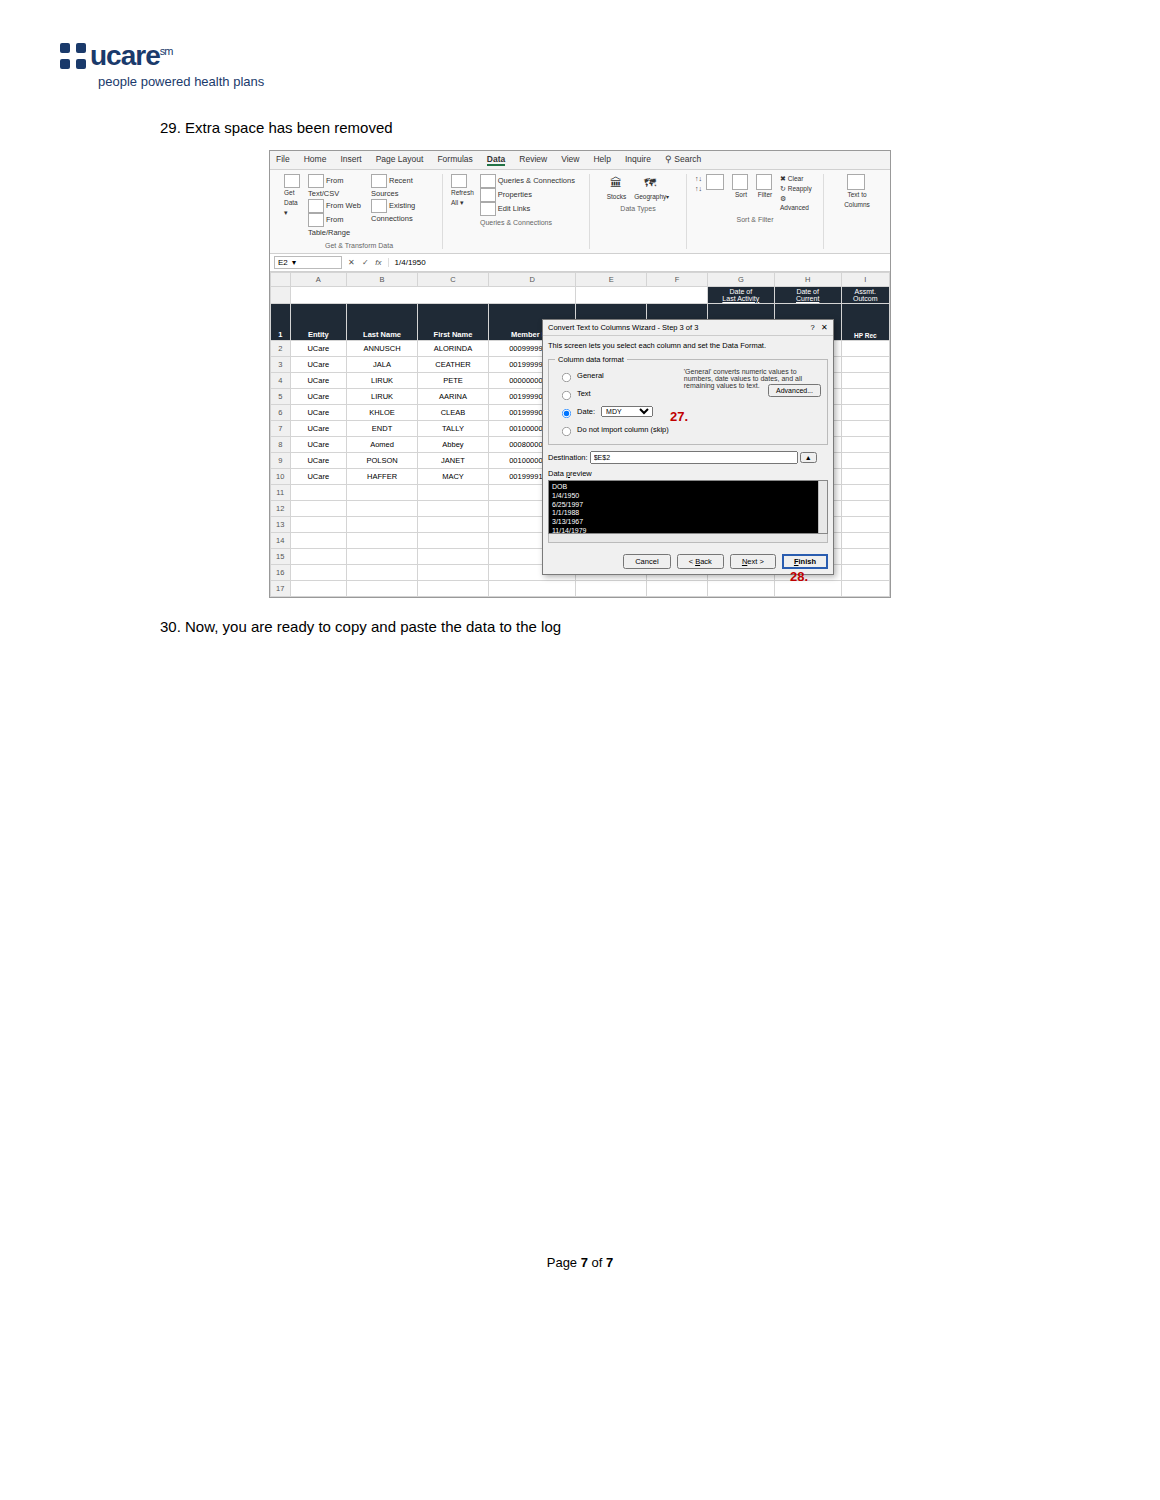ucaresm
people powered health plans
29. Extra space has been removed
File Home Insert Page Layout Formulas Data Review View Help Inquire⚲ Search
Get
Data ▾
From Text/CSV
From Web
From Table/Range
Recent Sources
Existing Connections
Get & Transform Data
Refresh
All ▾
Queries & Connections
Properties
Edit Links
Queries & Connections
🏛
Stocks
🗺
Geography
▾
Data Types
↑↓
↑↓
Sort
Filter
✖ Clear
↻ Reapply
⚙ Advanced
Sort & Filter
Text to
Columns
E2 ▾
✕ ✓ fx
1/4/1950
| | A | B | C | D | E | F | G | H | I |
| --- | --- | --- | --- | --- | --- | --- | --- | --- | --- |
| | | | Date of Last Activity | Date of Current | Assmt. Outcom |
| 1 | Entity | Last Name | First Name | Member ID# | | | completed | Activity in | HP Rec |
| 2 | UCare | ANNUSCH | ALORINDA | 00099999900 | | | | | |
| 3 | UCare | JALA | CEATHER | 00199999900 | | 5 | | | |
| 4 | UCare | LIRUK | PETE | 00000000900 | | 1 | | | |
| 5 | UCare | LIRUK | AARINA | 00199990000 | | 3 | | | |
| 6 | UCare | KHLOE | CLEAB | 00199990000 | | 1 | | | |
| 7 | UCare | ENDT | TALLY | 00100000000 | | 4 | | | |
| 8 | UCare | Aomed | Abbey | 00080000000 | | 1 | | | |
| 9 | UCare | POLSON | JANET | 00100000800 | | 1 | | | |
| 10 | UCare | HAFFER | MACY | 00199991000 | | 4 | | | |
| 11 | | | | | | | | | |
| 12 | | | | | | | | | |
| 13 | | | | | | | | | |
| 14 | | | | | | | | | |
| 15 | | | | | | | | | |
| 16 | | | | | | | | | |
| 17 | | | | | | | | | |
Convert Text to Columns Wizard - Step 3 of 3 ? ✕
This screen lets you select each column and set the Data Format.
Column data format
General
Text
Date: MDY
Do not import column (skip)
'General' converts numeric values to numbers, date values to dates, and all remaining values to text. Advanced...
Destination: ▲
Data preview
DOB
1/4/1950
6/25/1997
1/1/1988
3/13/1967
11/14/1979
Cancel < Back ​Next > Finish
27.
28.
30. Now, you are ready to copy and paste the data to the log
Page 7 of 7